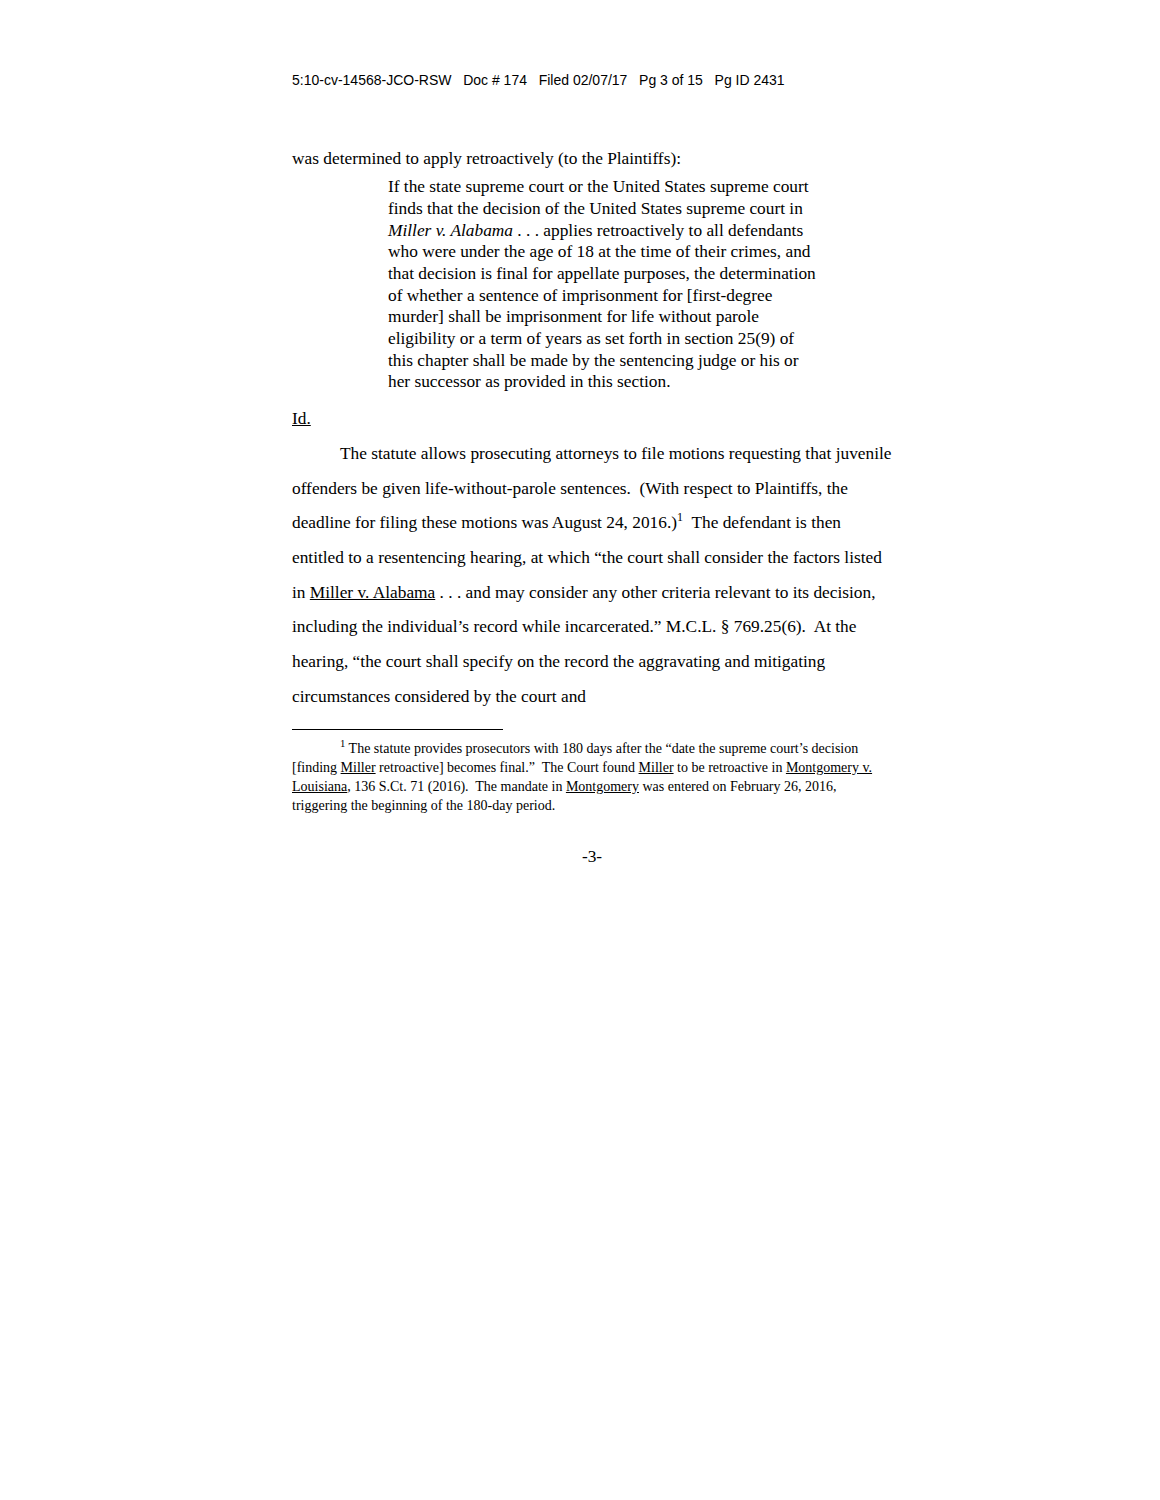5:10-cv-14568-JCO-RSW Doc # 174 Filed 02/07/17 Pg 3 of 15 Pg ID 2431
was determined to apply retroactively (to the Plaintiffs):
If the state supreme court or the United States supreme court finds that the decision of the United States supreme court in Miller v. Alabama . . . applies retroactively to all defendants who were under the age of 18 at the time of their crimes, and that decision is final for appellate purposes, the determination of whether a sentence of imprisonment for [first-degree murder] shall be imprisonment for life without parole eligibility or a term of years as set forth in section 25(9) of this chapter shall be made by the sentencing judge or his or her successor as provided in this section.
Id.
The statute allows prosecuting attorneys to file motions requesting that juvenile offenders be given life-without-parole sentences. (With respect to Plaintiffs, the deadline for filing these motions was August 24, 2016.)1 The defendant is then entitled to a resentencing hearing, at which “the court shall consider the factors listed in Miller v. Alabama . . . and may consider any other criteria relevant to its decision, including the individual’s record while incarcerated.” M.C.L. § 769.25(6). At the hearing, “the court shall specify on the record the aggravating and mitigating circumstances considered by the court and
1 The statute provides prosecutors with 180 days after the “date the supreme court’s decision [finding Miller retroactive] becomes final.” The Court found Miller to be retroactive in Montgomery v. Louisiana, 136 S.Ct. 71 (2016). The mandate in Montgomery was entered on February 26, 2016, triggering the beginning of the 180-day period.
-3-